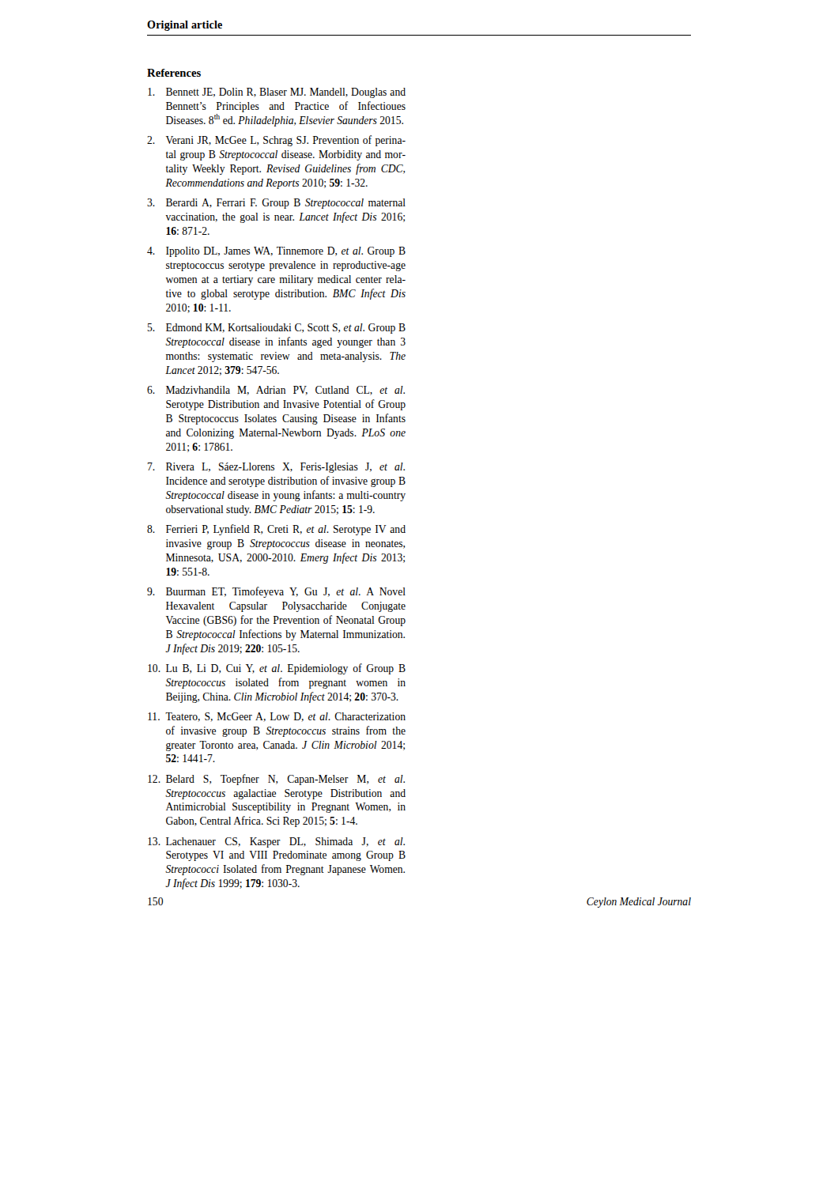Original article
References
Bennett JE, Dolin R, Blaser MJ. Mandell, Douglas and Bennett’s Principles and Practice of Infectioues Diseases. 8th ed. Philadelphia, Elsevier Saunders 2015.
Verani JR, McGee L, Schrag SJ. Prevention of perinatal group B Streptococcal disease. Morbidity and mortality Weekly Report. Revised Guidelines from CDC, Recommendations and Reports 2010; 59: 1-32.
Berardi A, Ferrari F. Group B Streptococcal maternal vaccination, the goal is near. Lancet Infect Dis 2016; 16: 871-2.
Ippolito DL, James WA, Tinnemore D, et al. Group B streptococcus serotype prevalence in reproductive-age women at a tertiary care military medical center relative to global serotype distribution. BMC Infect Dis 2010; 10: 1-11.
Edmond KM, Kortsalioudaki C, Scott S, et al. Group B Streptococcal disease in infants aged younger than 3 months: systematic review and meta-analysis. The Lancet 2012; 379: 547-56.
Madzivhandila M, Adrian PV, Cutland CL, et al. Serotype Distribution and Invasive Potential of Group B Streptococcus Isolates Causing Disease in Infants and Colonizing Maternal-Newborn Dyads. PLoS one 2011; 6: 17861.
Rivera L, Sáez-Llorens X, Feris-Iglesias J, et al. Incidence and serotype distribution of invasive group B Streptococcal disease in young infants: a multi-country observational study. BMC Pediatr 2015; 15: 1-9.
Ferrieri P, Lynfield R, Creti R, et al. Serotype IV and invasive group B Streptococcus disease in neonates, Minnesota, USA, 2000-2010. Emerg Infect Dis 2013; 19: 551-8.
Buurman ET, Timofeyeva Y, Gu J, et al. A Novel Hexavalent Capsular Polysaccharide Conjugate Vaccine (GBS6) for the Prevention of Neonatal Group B Streptococcal Infections by Maternal Immunization. J Infect Dis 2019; 220: 105-15.
Lu B, Li D, Cui Y, et al. Epidemiology of Group B Streptococcus isolated from pregnant women in Beijing, China. Clin Microbiol Infect 2014; 20: 370-3.
Teatero, S, McGeer A, Low D, et al. Characterization of invasive group B Streptococcus strains from the greater Toronto area, Canada. J Clin Microbiol 2014; 52: 1441-7.
Belard S, Toepfner N, Capan-Melser M, et al. Streptococcus agalactiae Serotype Distribution and Antimicrobial Susceptibility in Pregnant Women, in Gabon, Central Africa. Sci Rep 2015; 5: 1-4.
Lachenauer CS, Kasper DL, Shimada J, et al. Serotypes VI and VIII Predominate among Group B Streptococci Isolated from Pregnant Japanese Women. J Infect Dis 1999; 179: 1030-3.
150 Ceylon Medical Journal